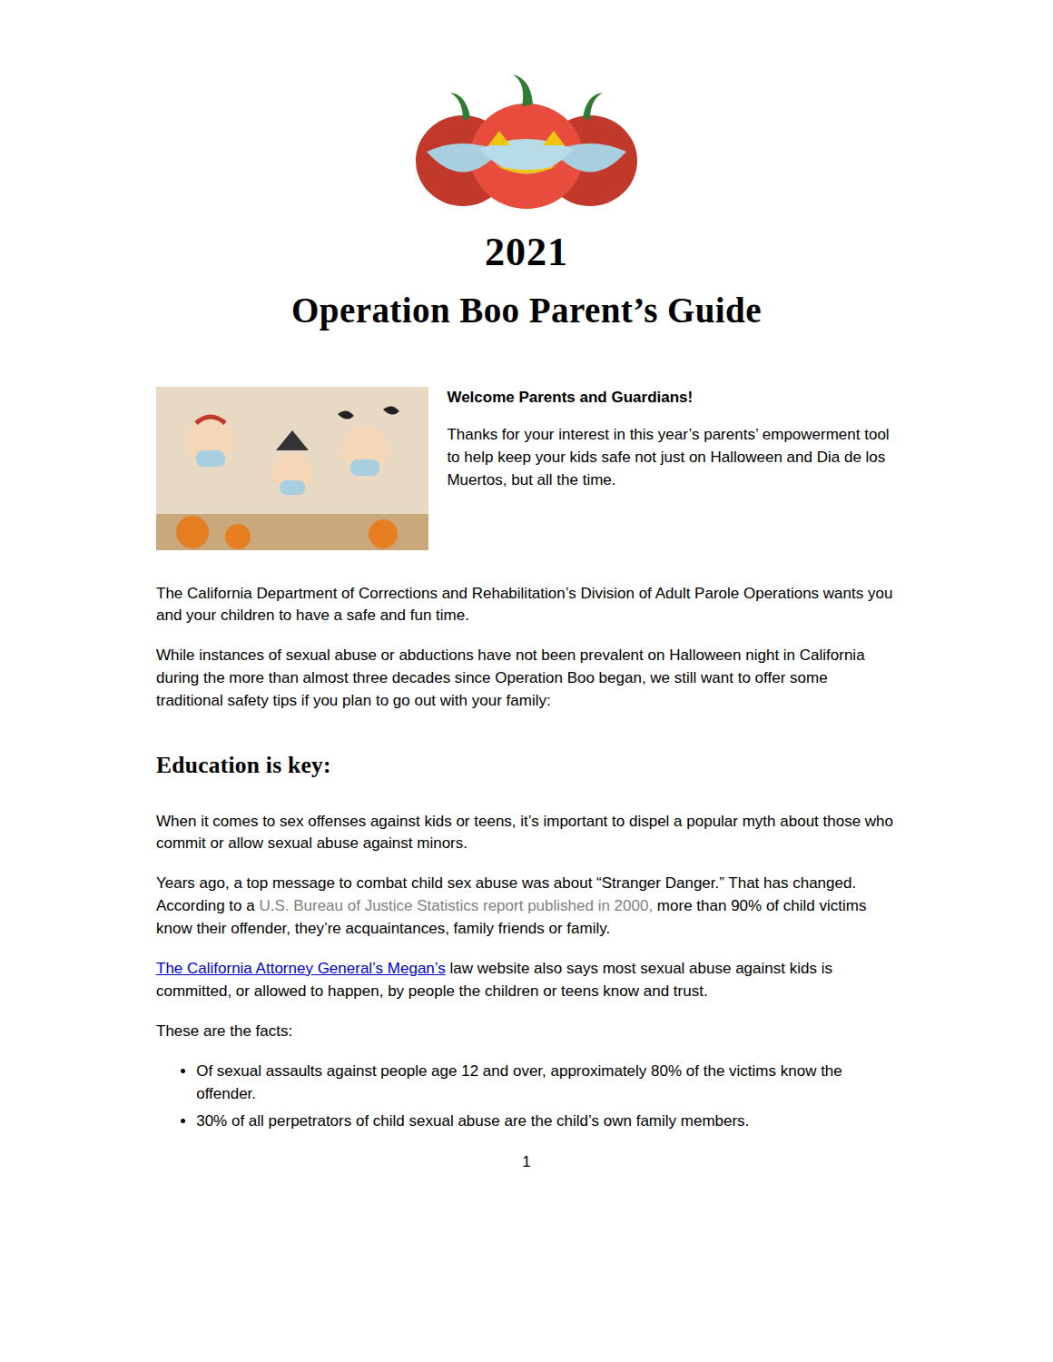2021
Operation Boo Parent’s Guide
Welcome Parents and Guardians!
Thanks for your interest in this year’s parents’ empowerment tool to help keep your kids safe not just on Halloween and Dia de los Muertos, but all the time.
The California Department of Corrections and Rehabilitation’s Division of Adult Parole Operations wants you and your children to have a safe and fun time.
While instances of sexual abuse or abductions have not been prevalent on Halloween night in California during the more than almost three decades since Operation Boo began, we still want to offer some traditional safety tips if you plan to go out with your family:
Education is key:
When it comes to sex offenses against kids or teens, it’s important to dispel a popular myth about those who commit or allow sexual abuse against minors.
Years ago, a top message to combat child sex abuse was about “Stranger Danger.” That has changed. According to a U.S. Bureau of Justice Statistics report published in 2000, more than 90% of child victims know their offender, they’re acquaintances, family friends or family.
The California Attorney General’s Megan’s law website also says most sexual abuse against kids is committed, or allowed to happen, by people the children or teens know and trust.
These are the facts:
Of sexual assaults against people age 12 and over, approximately 80% of the victims know the offender.
30% of all perpetrators of child sexual abuse are the child’s own family members.
1